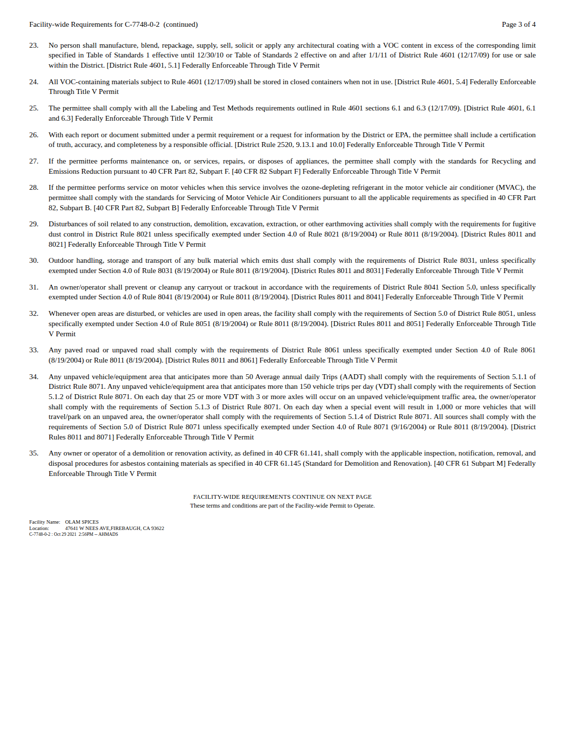Facility-wide Requirements for C-7748-0-2 (continued)
Page 3 of 4
23. No person shall manufacture, blend, repackage, supply, sell, solicit or apply any architectural coating with a VOC content in excess of the corresponding limit specified in Table of Standards 1 effective until 12/30/10 or Table of Standards 2 effective on and after 1/1/11 of District Rule 4601 (12/17/09) for use or sale within the District. [District Rule 4601, 5.1] Federally Enforceable Through Title V Permit
24. All VOC-containing materials subject to Rule 4601 (12/17/09) shall be stored in closed containers when not in use. [District Rule 4601, 5.4] Federally Enforceable Through Title V Permit
25. The permittee shall comply with all the Labeling and Test Methods requirements outlined in Rule 4601 sections 6.1 and 6.3 (12/17/09). [District Rule 4601, 6.1 and 6.3] Federally Enforceable Through Title V Permit
26. With each report or document submitted under a permit requirement or a request for information by the District or EPA, the permittee shall include a certification of truth, accuracy, and completeness by a responsible official. [District Rule 2520, 9.13.1 and 10.0] Federally Enforceable Through Title V Permit
27. If the permittee performs maintenance on, or services, repairs, or disposes of appliances, the permittee shall comply with the standards for Recycling and Emissions Reduction pursuant to 40 CFR Part 82, Subpart F. [40 CFR 82 Subpart F] Federally Enforceable Through Title V Permit
28. If the permittee performs service on motor vehicles when this service involves the ozone-depleting refrigerant in the motor vehicle air conditioner (MVAC), the permittee shall comply with the standards for Servicing of Motor Vehicle Air Conditioners pursuant to all the applicable requirements as specified in 40 CFR Part 82, Subpart B. [40 CFR Part 82, Subpart B] Federally Enforceable Through Title V Permit
29. Disturbances of soil related to any construction, demolition, excavation, extraction, or other earthmoving activities shall comply with the requirements for fugitive dust control in District Rule 8021 unless specifically exempted under Section 4.0 of Rule 8021 (8/19/2004) or Rule 8011 (8/19/2004). [District Rules 8011 and 8021] Federally Enforceable Through Title V Permit
30. Outdoor handling, storage and transport of any bulk material which emits dust shall comply with the requirements of District Rule 8031, unless specifically exempted under Section 4.0 of Rule 8031 (8/19/2004) or Rule 8011 (8/19/2004). [District Rules 8011 and 8031] Federally Enforceable Through Title V Permit
31. An owner/operator shall prevent or cleanup any carryout or trackout in accordance with the requirements of District Rule 8041 Section 5.0, unless specifically exempted under Section 4.0 of Rule 8041 (8/19/2004) or Rule 8011 (8/19/2004). [District Rules 8011 and 8041] Federally Enforceable Through Title V Permit
32. Whenever open areas are disturbed, or vehicles are used in open areas, the facility shall comply with the requirements of Section 5.0 of District Rule 8051, unless specifically exempted under Section 4.0 of Rule 8051 (8/19/2004) or Rule 8011 (8/19/2004). [District Rules 8011 and 8051] Federally Enforceable Through Title V Permit
33. Any paved road or unpaved road shall comply with the requirements of District Rule 8061 unless specifically exempted under Section 4.0 of Rule 8061 (8/19/2004) or Rule 8011 (8/19/2004). [District Rules 8011 and 8061] Federally Enforceable Through Title V Permit
34. Any unpaved vehicle/equipment area that anticipates more than 50 Average annual daily Trips (AADT) shall comply with the requirements of Section 5.1.1 of District Rule 8071. Any unpaved vehicle/equipment area that anticipates more than 150 vehicle trips per day (VDT) shall comply with the requirements of Section 5.1.2 of District Rule 8071. On each day that 25 or more VDT with 3 or more axles will occur on an unpaved vehicle/equipment traffic area, the owner/operator shall comply with the requirements of Section 5.1.3 of District Rule 8071. On each day when a special event will result in 1,000 or more vehicles that will travel/park on an unpaved area, the owner/operator shall comply with the requirements of Section 5.1.4 of District Rule 8071. All sources shall comply with the requirements of Section 5.0 of District Rule 8071 unless specifically exempted under Section 4.0 of Rule 8071 (9/16/2004) or Rule 8011 (8/19/2004). [District Rules 8011 and 8071] Federally Enforceable Through Title V Permit
35. Any owner or operator of a demolition or renovation activity, as defined in 40 CFR 61.141, shall comply with the applicable inspection, notification, removal, and disposal procedures for asbestos containing materials as specified in 40 CFR 61.145 (Standard for Demolition and Renovation). [40 CFR 61 Subpart M] Federally Enforceable Through Title V Permit
FACILITY-WIDE REQUIREMENTS CONTINUE ON NEXT PAGE
These terms and conditions are part of the Facility-wide Permit to Operate.
| Facility Name: | OLAM SPICES |
| Location: | 47641 W NEES AVE,FIREBAUGH, CA 93622 |
C-7748-0-2 : Oct 29 2021 2:56PM -- AHMADS